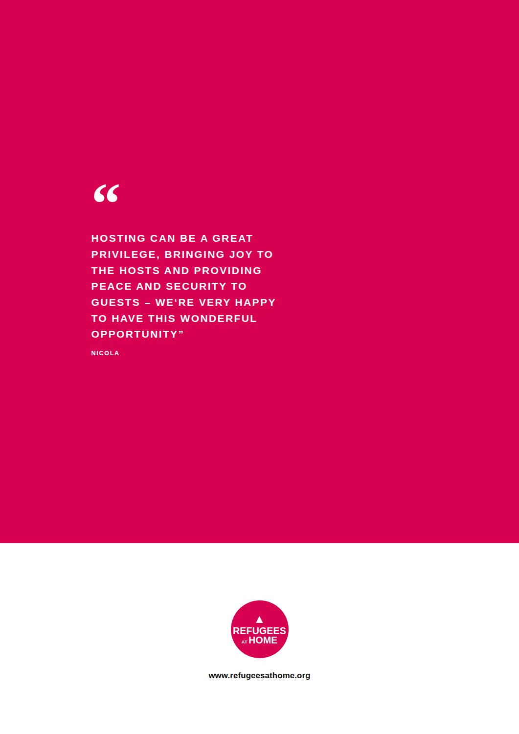“
Hosting can be a great privilege, bringing joy to the hosts and providing peace and security to guests – we‘re very happy to have this wonderful opportunity”
Nicola
▲ REFUGEES ATHOME
www.refugeesathome.org